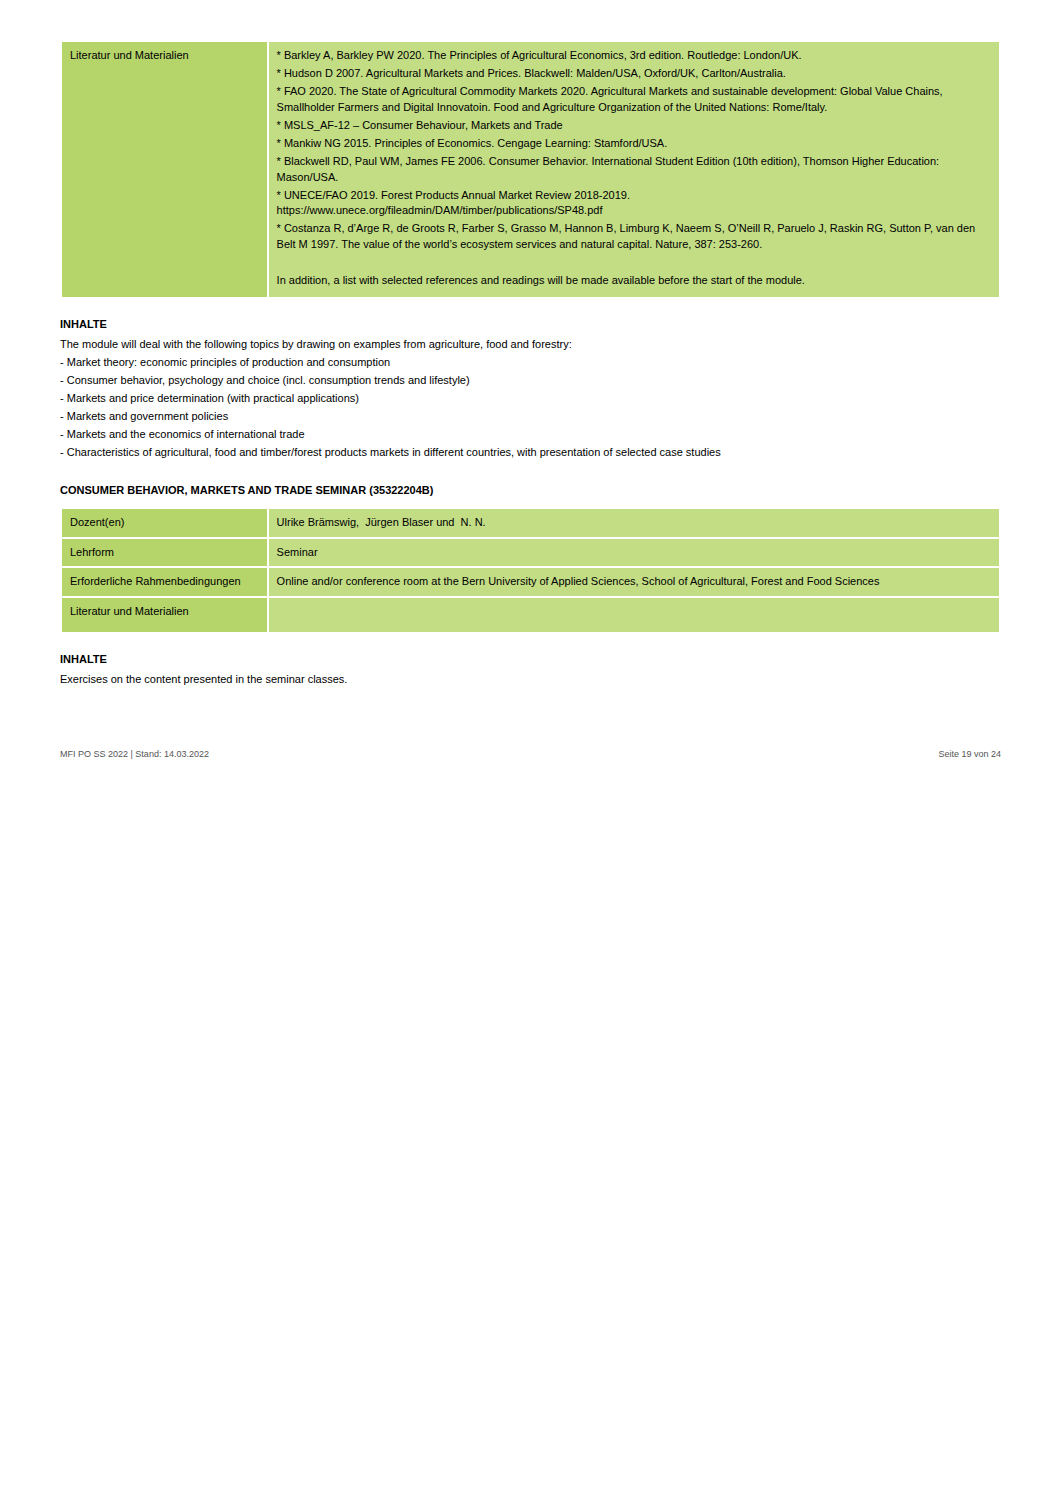| Literatur und Materialien | * Barkley A, Barkley PW 2020. The Principles of Agricultural Economics, 3rd edition. Routledge: London/UK. * Hudson D 2007. Agricultural Markets and Prices. Blackwell: Malden/USA, Oxford/UK, Carlton/Australia. * FAO 2020. The State of Agricultural Commodity Markets 2020. Agricultural Markets and sustainable development: Global Value Chains, Smallholder Farmers and Digital Innovatoin. Food and Agriculture Organization of the United Nations: Rome/Italy. * MSLS_AF-12 – Consumer Behaviour, Markets and Trade * Mankiw NG 2015. Principles of Economics. Cengage Learning: Stamford/USA. * Blackwell RD, Paul WM, James FE 2006. Consumer Behavior. International Student Edition (10th edition), Thomson Higher Education: Mason/USA. * UNECE/FAO 2019. Forest Products Annual Market Review 2018-2019. https://www.unece.org/fileadmin/DAM/timber/publications/SP48.pdf * Costanza R, d’Arge R, de Groots R, Farber S, Grasso M, Hannon B, Limburg K, Naeem S, O’Neill R, Paruelo J, Raskin RG, Sutton P, van den Belt M 1997. The value of the world’s ecosystem services and natural capital. Nature, 387: 253-260. In addition, a list with selected references and readings will be made available before the start of the module. |
INHALTE
The module will deal with the following topics by drawing on examples from agriculture, food and forestry:
- Market theory: economic principles of production and consumption
- Consumer behavior, psychology and choice (incl. consumption trends and lifestyle)
- Markets and price determination (with practical applications)
- Markets and government policies
- Markets and the economics of international trade
- Characteristics of agricultural, food and timber/forest products markets in different countries, with presentation of selected case studies
CONSUMER BEHAVIOR, MARKETS AND TRADE SEMINAR (35322204B)
| Dozent(en) | Ulrike Brämswig, Jürgen Blaser und N. N. |
| Lehrform | Seminar |
| Erforderliche Rahmenbedingungen | Online and/or conference room at the Bern University of Applied Sciences, School of Agricultural, Forest and Food Sciences |
| Literatur und Materialien | |
INHALTE
Exercises on the content presented in the seminar classes.
MFI PO SS 2022 | Stand: 14.03.2022 Seite 19 von 24